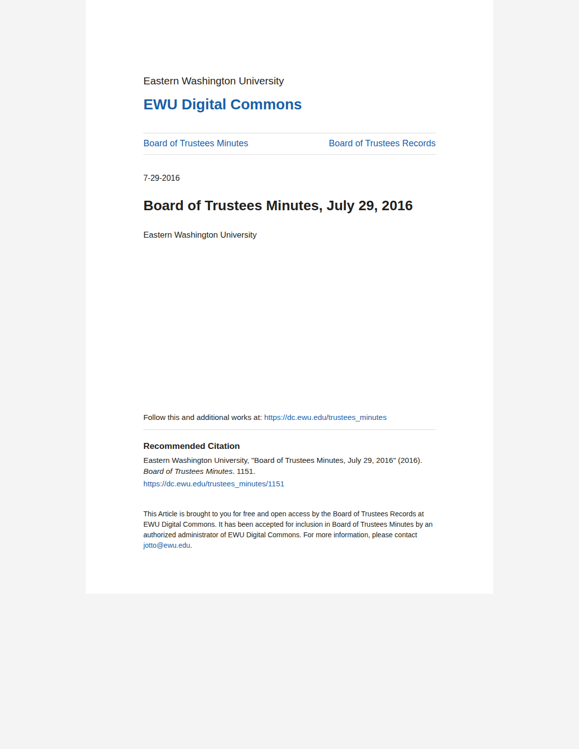Eastern Washington University
EWU Digital Commons
Board of Trustees Minutes Board of Trustees Records
7-29-2016
Board of Trustees Minutes, July 29, 2016
Eastern Washington University
Follow this and additional works at: https://dc.ewu.edu/trustees_minutes
Recommended Citation
Eastern Washington University, "Board of Trustees Minutes, July 29, 2016" (2016). Board of Trustees Minutes. 1151.
https://dc.ewu.edu/trustees_minutes/1151
This Article is brought to you for free and open access by the Board of Trustees Records at EWU Digital Commons. It has been accepted for inclusion in Board of Trustees Minutes by an authorized administrator of EWU Digital Commons. For more information, please contact jotto@ewu.edu.